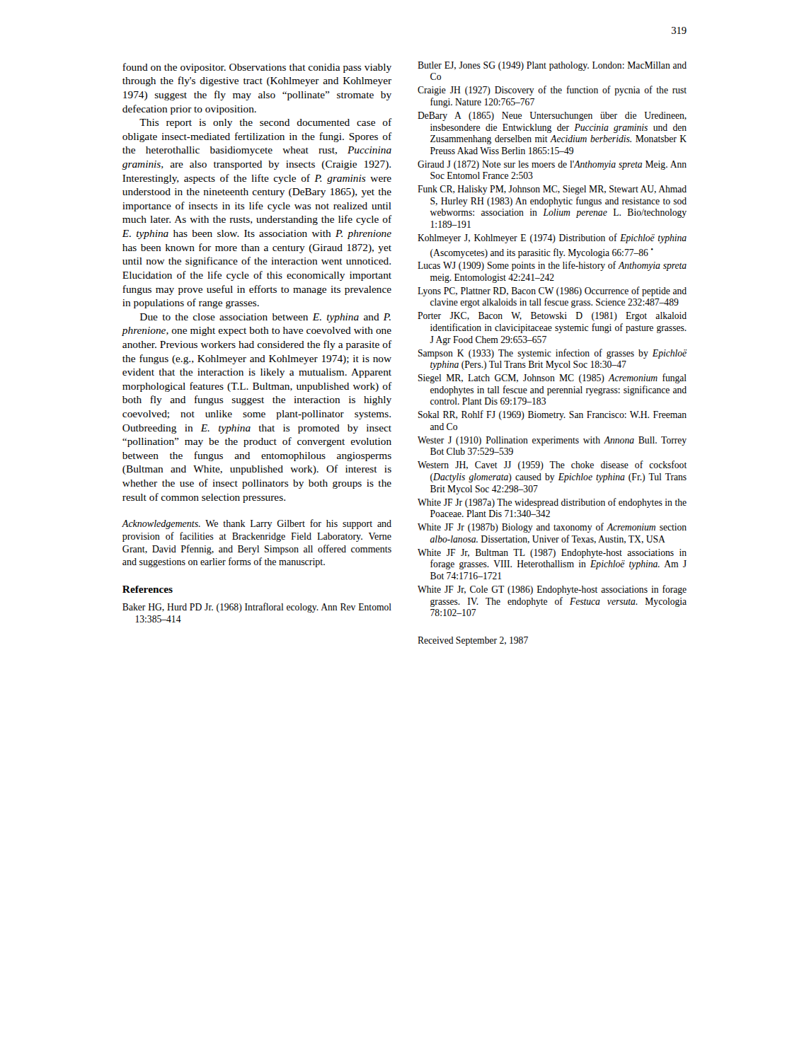319
found on the ovipositor. Observations that conidia pass viably through the fly's digestive tract (Kohlmeyer and Kohlmeyer 1974) suggest the fly may also “pollinate” stromate by defecation prior to oviposition.
This report is only the second documented case of obligate insect-mediated fertilization in the fungi. Spores of the heterothallic basidiomycete wheat rust, Puccinina graminis, are also transported by insects (Craigie 1927). Interestingly, aspects of the lifte cycle of P. graminis were understood in the nineteenth century (DeBary 1865), yet the importance of insects in its life cycle was not realized until much later. As with the rusts, understanding the life cycle of E. typhina has been slow. Its association with P. phrenione has been known for more than a century (Giraud 1872), yet until now the significance of the interaction went unnoticed. Elucidation of the life cycle of this economically important fungus may prove useful in efforts to manage its prevalence in populations of range grasses.
Due to the close association between E. typhina and P. phrenione, one might expect both to have coevolved with one another. Previous workers had considered the fly a parasite of the fungus (e.g., Kohlmeyer and Kohlmeyer 1974); it is now evident that the interaction is likely a mutualism. Apparent morphological features (T.L. Bultman, unpublished work) of both fly and fungus suggest the interaction is highly coevolved; not unlike some plant-pollinator systems. Outbreeding in E. typhina that is promoted by insect “pollination” may be the product of convergent evolution between the fungus and entomophilous angiosperms (Bultman and White, unpublished work). Of interest is whether the use of insect pollinators by both groups is the result of common selection pressures.
Acknowledgements. We thank Larry Gilbert for his support and provision of facilities at Brackenridge Field Laboratory. Verne Grant, David Pfennig, and Beryl Simpson all offered comments and suggestions on earlier forms of the manuscript.
References
Baker HG, Hurd PD Jr. (1968) Intrafloral ecology. Ann Rev Entomol 13:385–414
Butler EJ, Jones SG (1949) Plant pathology. London: MacMillan and Co
Craigie JH (1927) Discovery of the function of pycnia of the rust fungi. Nature 120:765–767
DeBary A (1865) Neue Untersuchungen über die Uredineen, insbesondere die Entwicklung der Puccinia graminis und den Zusammenhang derselben mit Aecidium berberidis. Monatsber K Preuss Akad Wiss Berlin 1865:15–49
Giraud J (1872) Note sur les moers de l'Anthomyia spreta Meig. Ann Soc Entomol France 2:503
Funk CR, Halisky PM, Johnson MC, Siegel MR, Stewart AU, Ahmad S, Hurley RH (1983) An endophytic fungus and resistance to sod webworms: association in Lolium perenae L. Bio/technology 1:189–191
Kohlmeyer J, Kohlmeyer E (1974) Distribution of Epichloë typhina (Ascomycetes) and its parasitic fly. Mycologia 66:77–86 •
Lucas WJ (1909) Some points in the life-history of Anthomyia spreta meig. Entomologist 42:241–242
Lyons PC, Plattner RD, Bacon CW (1986) Occurrence of peptide and clavine ergot alkaloids in tall fescue grass. Science 232:487–489
Porter JKC, Bacon W, Betowski D (1981) Ergot alkaloid identification in clavicipitaceae systemic fungi of pasture grasses. J Agr Food Chem 29:653–657
Sampson K (1933) The systemic infection of grasses by Epichloë typhina (Pers.) Tul Trans Brit Mycol Soc 18:30–47
Siegel MR, Latch GCM, Johnson MC (1985) Acremonium fungal endophytes in tall fescue and perennial ryegrass: significance and control. Plant Dis 69:179–183
Sokal RR, Rohlf FJ (1969) Biometry. San Francisco: W.H. Freeman and Co
Wester J (1910) Pollination experiments with Annona Bull. Torrey Bot Club 37:529–539
Western JH, Cavet JJ (1959) The choke disease of cocksfoot (Dactylis glomerata) caused by Epichloe typhina (Fr.) Tul Trans Brit Mycol Soc 42:298–307
White JF Jr (1987a) The widespread distribution of endophytes in the Poaceae. Plant Dis 71:340–342
White JF Jr (1987b) Biology and taxonomy of Acremonium section albo-lanosa. Dissertation, Univer of Texas, Austin, TX, USA
White JF Jr, Bultman TL (1987) Endophyte-host associations in forage grasses. VIII. Heterothallism in Epichloë typhina. Am J Bot 74:1716–1721
White JF Jr, Cole GT (1986) Endophyte-host associations in forage grasses. IV. The endophyte of Festuca versuta. Mycologia 78:102–107
Received September 2, 1987